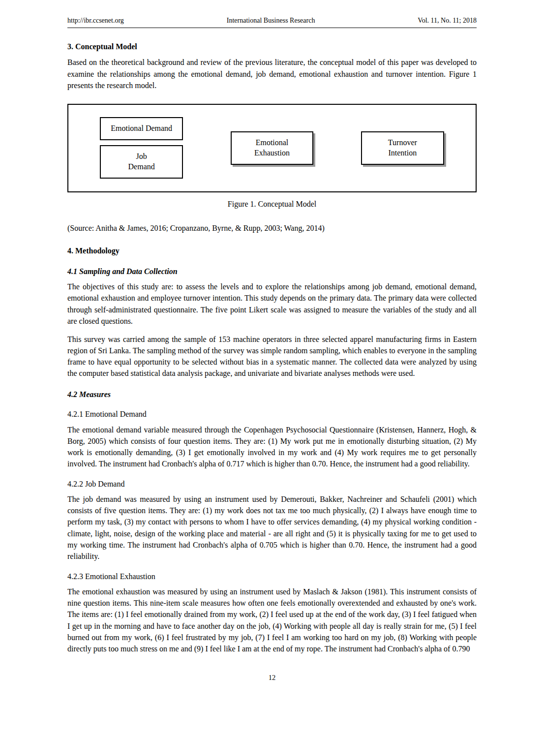http://ibr.ccsenet.org
International Business Research
Vol. 11, No. 11; 2018
3. Conceptual Model
Based on the theoretical background and review of the previous literature, the conceptual model of this paper was developed to examine the relationships among the emotional demand, job demand, emotional exhaustion and turnover intention. Figure 1 presents the research model.
Emotional Demand
Job
Demand
Emotional
Exhaustion
Turnover
Intention
Figure 1. Conceptual Model
(Source: Anitha & James, 2016; Cropanzano, Byrne, & Rupp, 2003; Wang, 2014)
4. Methodology
4.1 Sampling and Data Collection
The objectives of this study are: to assess the levels and to explore the relationships among job demand, emotional demand, emotional exhaustion and employee turnover intention. This study depends on the primary data. The primary data were collected through self-administrated questionnaire. The five point Likert scale was assigned to measure the variables of the study and all are closed questions.
This survey was carried among the sample of 153 machine operators in three selected apparel manufacturing firms in Eastern region of Sri Lanka. The sampling method of the survey was simple random sampling, which enables to everyone in the sampling frame to have equal opportunity to be selected without bias in a systematic manner. The collected data were analyzed by using the computer based statistical data analysis package, and univariate and bivariate analyses methods were used.
4.2 Measures
4.2.1 Emotional Demand
The emotional demand variable measured through the Copenhagen Psychosocial Questionnaire (Kristensen, Hannerz, Hogh, & Borg, 2005) which consists of four question items. They are: (1) My work put me in emotionally disturbing situation, (2) My work is emotionally demanding, (3) I get emotionally involved in my work and (4) My work requires me to get personally involved. The instrument had Cronbach's alpha of 0.717 which is higher than 0.70. Hence, the instrument had a good reliability.
4.2.2 Job Demand
The job demand was measured by using an instrument used by Demerouti, Bakker, Nachreiner and Schaufeli (2001) which consists of five question items. They are: (1) my work does not tax me too much physically, (2) I always have enough time to perform my task, (3) my contact with persons to whom I have to offer services demanding, (4) my physical working condition - climate, light, noise, design of the working place and material - are all right and (5) it is physically taxing for me to get used to my working time. The instrument had Cronbach's alpha of 0.705 which is higher than 0.70. Hence, the instrument had a good reliability.
4.2.3 Emotional Exhaustion
The emotional exhaustion was measured by using an instrument used by Maslach & Jakson (1981). This instrument consists of nine question items. This nine-item scale measures how often one feels emotionally overextended and exhausted by one's work. The items are: (1) I feel emotionally drained from my work, (2) I feel used up at the end of the work day, (3) I feel fatigued when I get up in the morning and have to face another day on the job, (4) Working with people all day is really strain for me, (5) I feel burned out from my work, (6) I feel frustrated by my job, (7) I feel I am working too hard on my job, (8) Working with people directly puts too much stress on me and (9) I feel like I am at the end of my rope. The instrument had Cronbach's alpha of 0.790
12